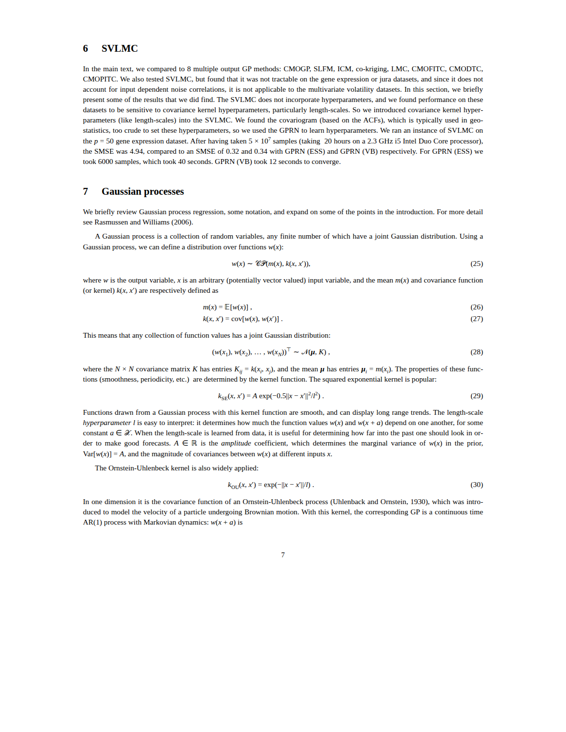6 SVLMC
In the main text, we compared to 8 multiple output GP methods: CMOGP, SLFM, ICM, co-kriging, LMC, CMOFITC, CMODTC, CMOPITC. We also tested SVLMC, but found that it was not tractable on the gene expression or jura datasets, and since it does not account for input dependent noise correlations, it is not applicable to the multivariate volatility datasets. In this section, we briefly present some of the results that we did find. The SVLMC does not incorporate hyperparameters, and we found performance on these datasets to be sensitive to covariance kernel hyperparameters, particularly length-scales. So we introduced covariance kernel hyperparameters (like length-scales) into the SVLMC. We found the covariogram (based on the ACFs), which is typically used in geostatistics, too crude to set these hyperparameters, so we used the GPRN to learn hyperparameters. We ran an instance of SVLMC on the p = 50 gene expression dataset. After having taken 5 × 107 samples (taking 20 hours on a 2.3 GHz i5 Intel Duo Core processor), the SMSE was 4.94, compared to an SMSE of 0.32 and 0.34 with GPRN (ESS) and GPRN (VB) respectively. For GPRN (ESS) we took 6000 samples, which took 40 seconds. GPRN (VB) took 12 seconds to converge.
7 Gaussian processes
We briefly review Gaussian process regression, some notation, and expand on some of the points in the introduction. For more detail see Rasmussen and Williams (2006).
A Gaussian process is a collection of random variables, any finite number of which have a joint Gaussian distribution. Using a Gaussian process, we can define a distribution over functions w(x):
w(x) ∼ 𝒞𝒫(m(x), k(x, x′)),
(25)
where w is the output variable, x is an arbitrary (potentially vector valued) input variable, and the mean m(x) and covariance function (or kernel) k(x, x′) are respectively defined as
m(x) = 𝔼[w(x)] ,
(26)
k(x, x′) = cov[w(x), w(x′)] .
(27)
This means that any collection of function values has a joint Gaussian distribution:
(w(x1), w(x2), … , w(xN))⊤ ∼ 𝒩(μ, K) ,
(28)
where the N × N covariance matrix K has entries Kij = k(xi, xj), and the mean μ has entries μi = m(xi). The properties of these functions (smoothness, periodicity, etc.) are determined by the kernel function. The squared exponential kernel is popular:
kSE(x, x′) = A exp(−0.5||x − x′||2/l2) .
(29)
Functions drawn from a Gaussian process with this kernel function are smooth, and can display long range trends. The length-scale hyperparameter l is easy to interpret: it determines how much the function values w(x) and w(x + a) depend on one another, for some constant a ∈ 𝒳. When the length-scale is learned from data, it is useful for determining how far into the past one should look in order to make good forecasts. A ∈ ℝ is the amplitude coefficient, which determines the marginal variance of w(x) in the prior, Var[w(x)] = A, and the magnitude of covariances between w(x) at different inputs x.
The Ornstein-Uhlenbeck kernel is also widely applied:
kOU(x, x′) = exp(−||x − x′||/l) .
(30)
In one dimension it is the covariance function of an Ornstein-Uhlenbeck process (Uhlenback and Ornstein, 1930), which was introduced to model the velocity of a particle undergoing Brownian motion. With this kernel, the corresponding GP is a continuous time AR(1) process with Markovian dynamics: w(x + a) is
7